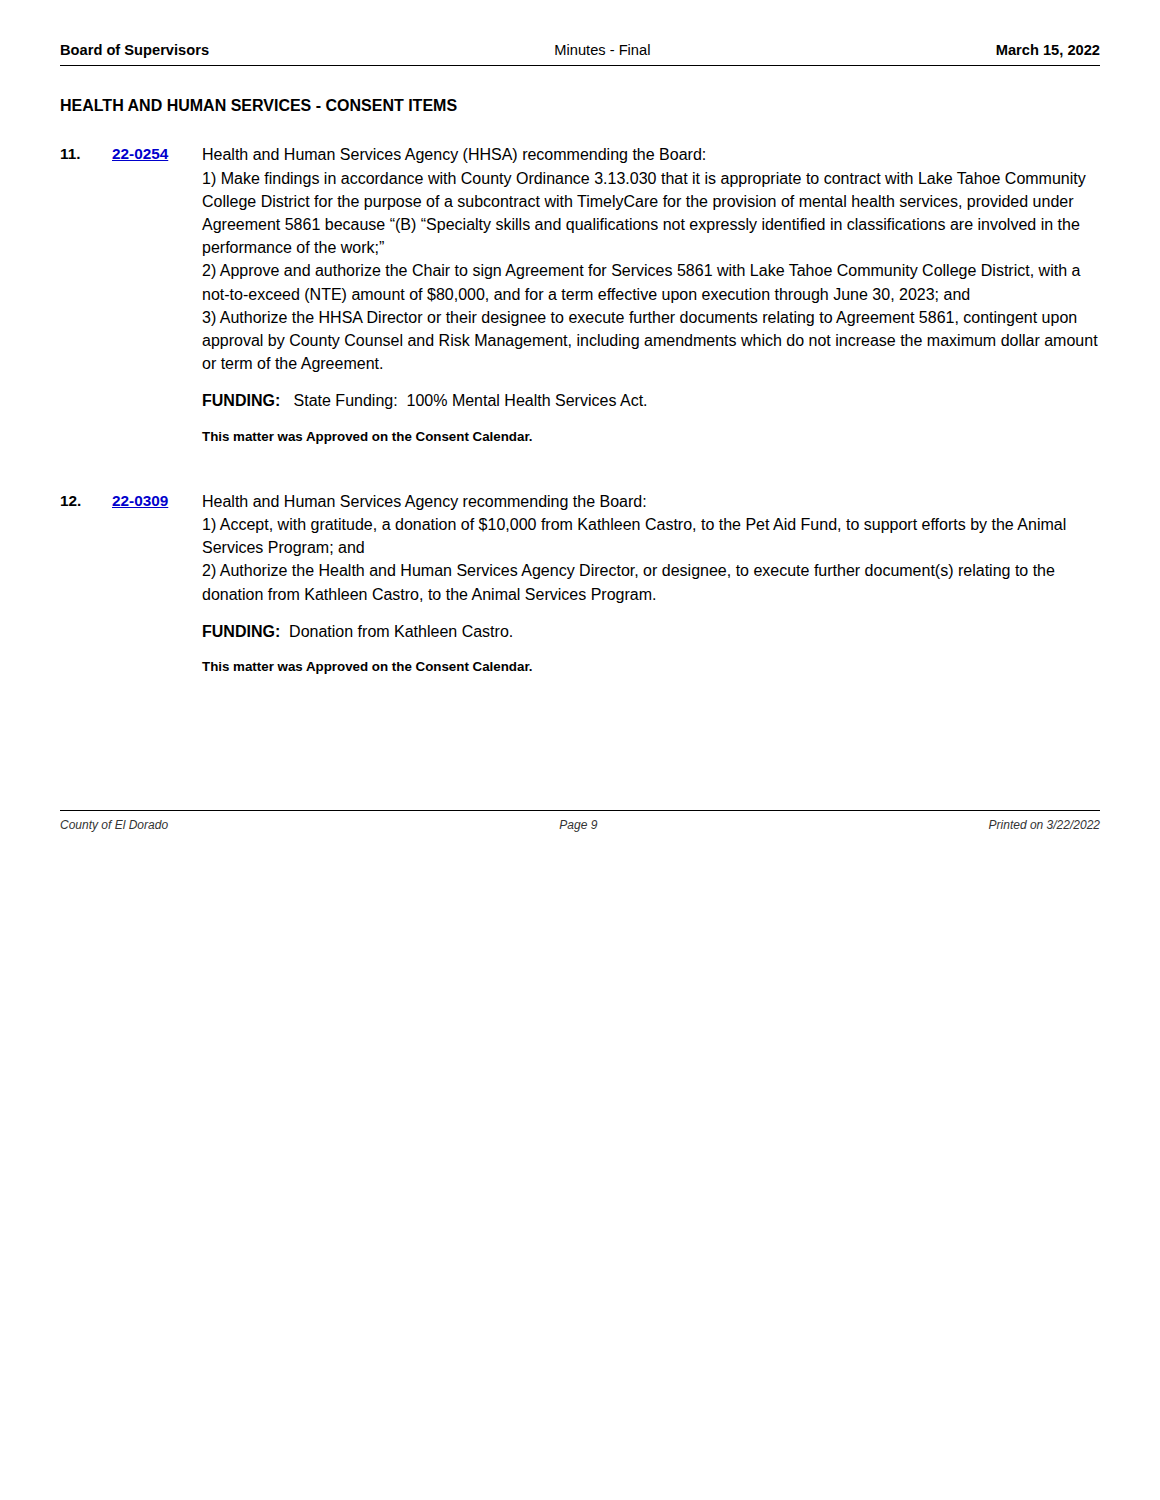Board of Supervisors
Minutes - Final
March 15, 2022
HEALTH AND HUMAN SERVICES - CONSENT ITEMS
11.
22-0254
Health and Human Services Agency (HHSA) recommending the Board:
1) Make findings in accordance with County Ordinance 3.13.030 that it is appropriate to contract with Lake Tahoe Community College District for the purpose of a subcontract with TimelyCare for the provision of mental health services, provided under Agreement 5861 because “(B) “Specialty skills and qualifications not expressly identified in classifications are involved in the performance of the work;”
2) Approve and authorize the Chair to sign Agreement for Services 5861 with Lake Tahoe Community College District, with a not-to-exceed (NTE) amount of $80,000, and for a term effective upon execution through June 30, 2023; and
3) Authorize the HHSA Director or their designee to execute further documents relating to Agreement 5861, contingent upon approval by County Counsel and Risk Management, including amendments which do not increase the maximum dollar amount or term of the Agreement.
FUNDING: State Funding: 100% Mental Health Services Act.
This matter was Approved on the Consent Calendar.
12.
22-0309
Health and Human Services Agency recommending the Board:
1) Accept, with gratitude, a donation of $10,000 from Kathleen Castro, to the Pet Aid Fund, to support efforts by the Animal Services Program; and
2) Authorize the Health and Human Services Agency Director, or designee, to execute further document(s) relating to the donation from Kathleen Castro, to the Animal Services Program.
FUNDING: Donation from Kathleen Castro.
This matter was Approved on the Consent Calendar.
County of El Dorado
Page 9
Printed on 3/22/2022